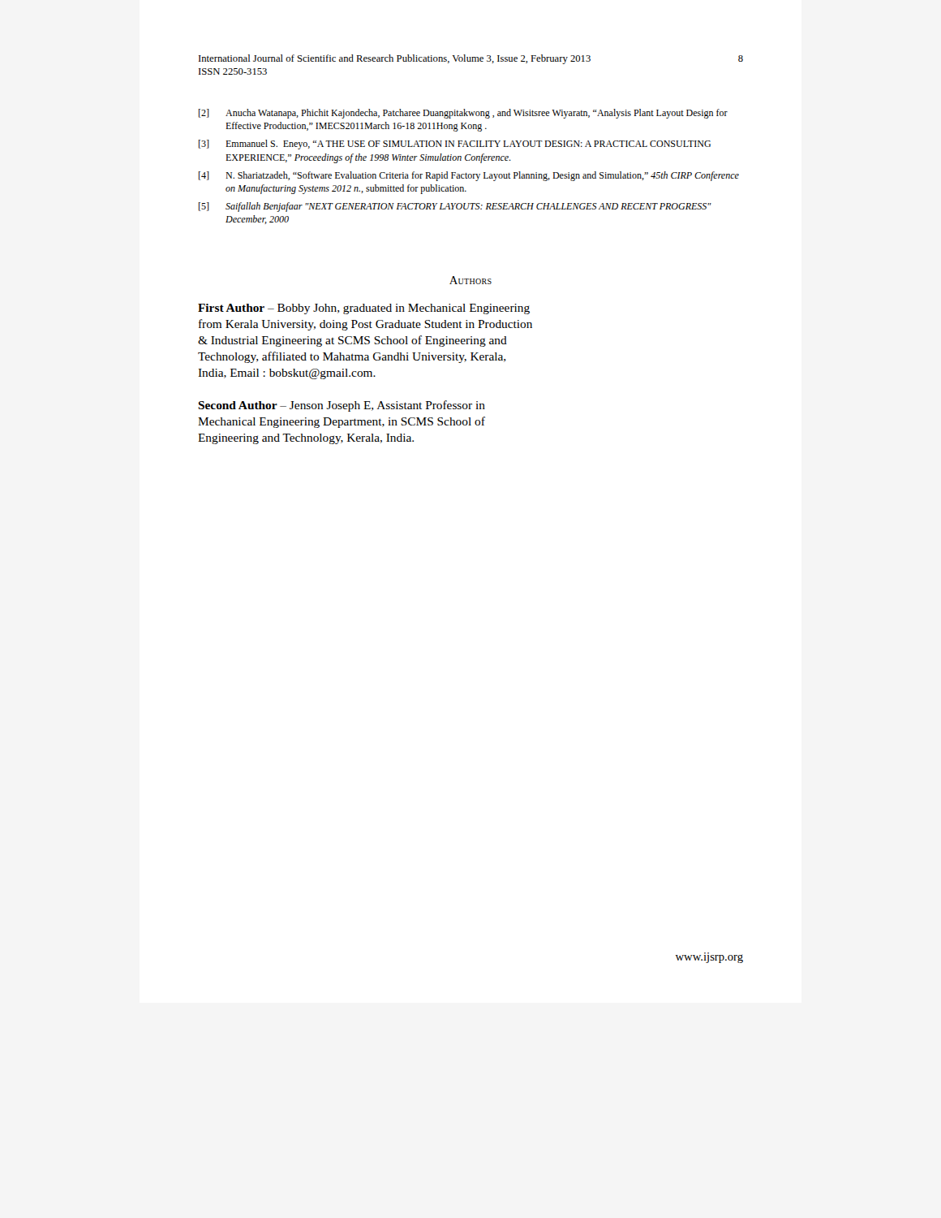International Journal of Scientific and Research Publications, Volume 3, Issue 2, February 2013
ISSN 2250-3153
8
[2] Anucha Watanapa, Phichit Kajondecha, Patcharee Duangpitakwong , and Wisitsree Wiyaratn, “Analysis Plant Layout Design for Effective Production,” IMECS2011March 16-18 2011Hong Kong .
[3] Emmanuel S. Eneyo, “A THE USE OF SIMULATION IN FACILITY LAYOUT DESIGN: A PRACTICAL CONSULTING EXPERIENCE,” Proceedings of the 1998 Winter Simulation Conference.
[4] N. Shariatzadeh, “Software Evaluation Criteria for Rapid Factory Layout Planning, Design and Simulation,” 45th CIRP Conference on Manufacturing Systems 2012 n., submitted for publication.
[5] Saifallah Benjafaar "NEXT GENERATION FACTORY LAYOUTS: RESEARCH CHALLENGES AND RECENT PROGRESS" December, 2000
Authors
First Author – Bobby John, graduated in Mechanical Engineering from Kerala University, doing Post Graduate Student in Production & Industrial Engineering at SCMS School of Engineering and Technology, affiliated to Mahatma Gandhi University, Kerala, India, Email : bobskut@gmail.com.
Second Author – Jenson Joseph E, Assistant Professor in Mechanical Engineering Department, in SCMS School of Engineering and Technology, Kerala, India.
www.ijsrp.org